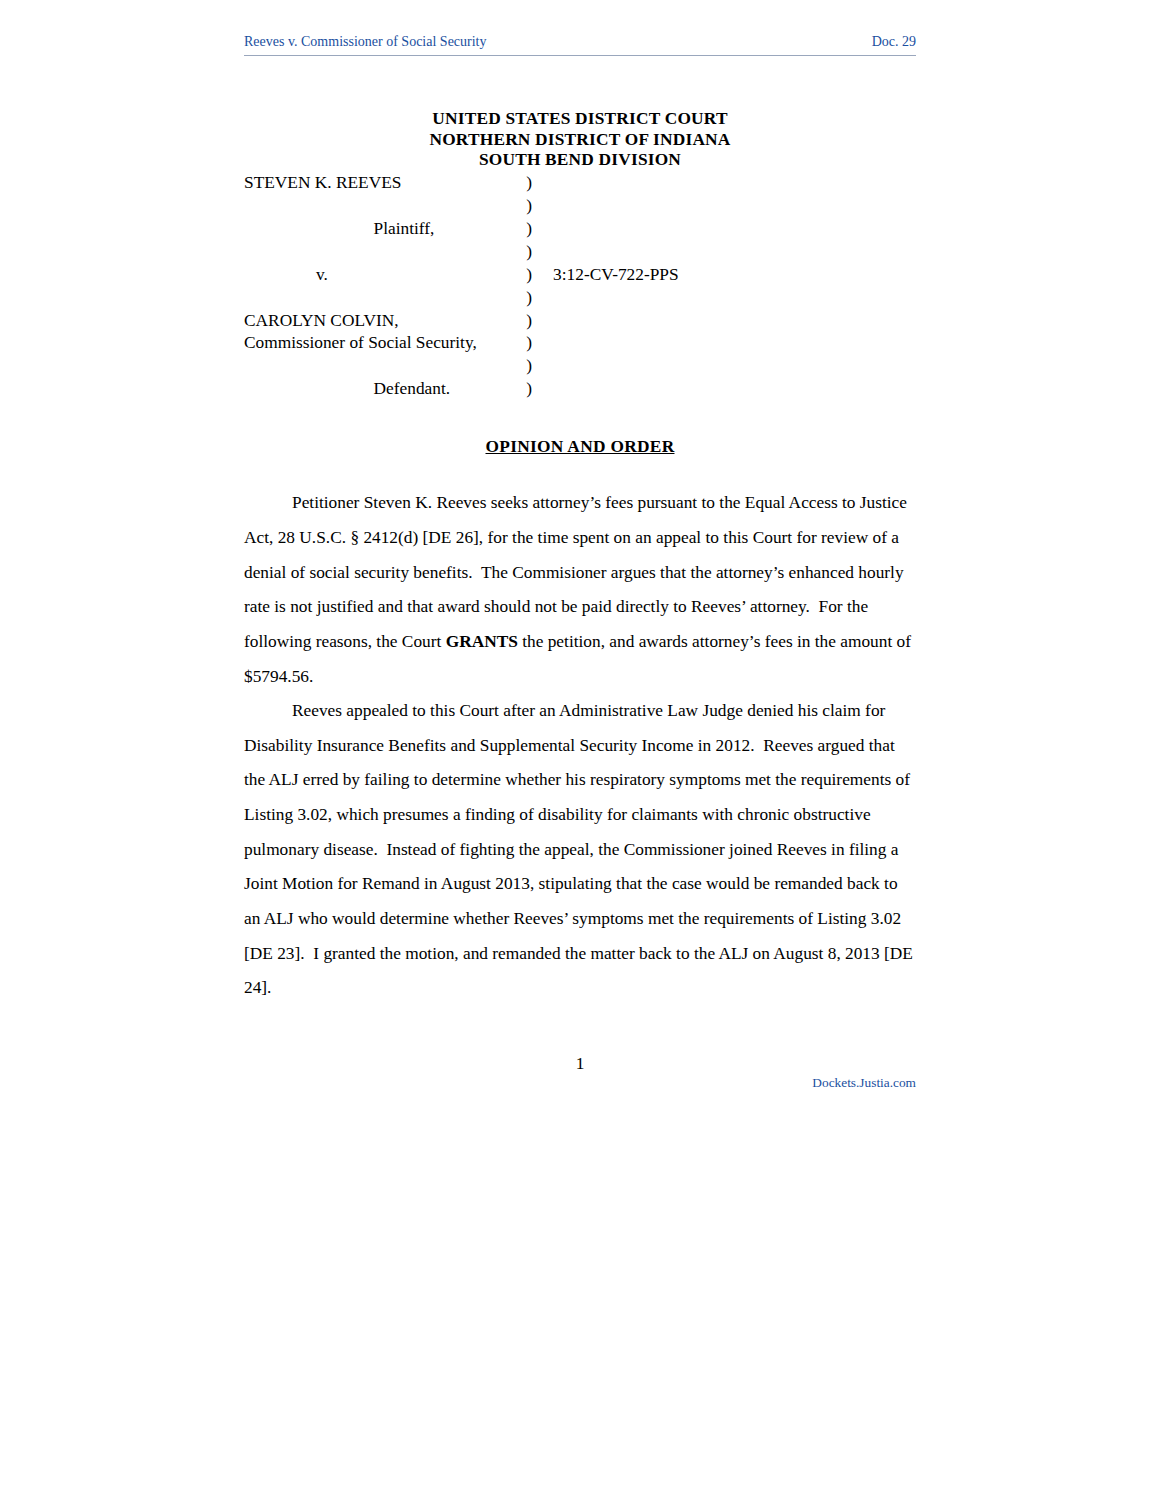Reeves v. Commissioner of Social Security Doc. 29
UNITED STATES DISTRICT COURT
NORTHERN DISTRICT OF INDIANA
SOUTH BEND DIVISION
| STEVEN K. REEVES | ) | |
| | ) | |
| Plaintiff, | ) | |
| | ) | |
| v. | ) | 3:12-CV-722-PPS |
| | ) | |
| CAROLYN COLVIN, | ) | |
| Commissioner of Social Security, | ) | |
| | ) | |
| Defendant. | ) | |
OPINION AND ORDER
Petitioner Steven K. Reeves seeks attorney’s fees pursuant to the Equal Access to Justice Act, 28 U.S.C. § 2412(d) [DE 26], for the time spent on an appeal to this Court for review of a denial of social security benefits. The Commisioner argues that the attorney’s enhanced hourly rate is not justified and that award should not be paid directly to Reeves’ attorney. For the following reasons, the Court GRANTS the petition, and awards attorney’s fees in the amount of $5794.56.
Reeves appealed to this Court after an Administrative Law Judge denied his claim for Disability Insurance Benefits and Supplemental Security Income in 2012. Reeves argued that the ALJ erred by failing to determine whether his respiratory symptoms met the requirements of Listing 3.02, which presumes a finding of disability for claimants with chronic obstructive pulmonary disease. Instead of fighting the appeal, the Commissioner joined Reeves in filing a Joint Motion for Remand in August 2013, stipulating that the case would be remanded back to an ALJ who would determine whether Reeves’ symptoms met the requirements of Listing 3.02 [DE 23]. I granted the motion, and remanded the matter back to the ALJ on August 8, 2013 [DE 24].
1
Dockets.Justia.com